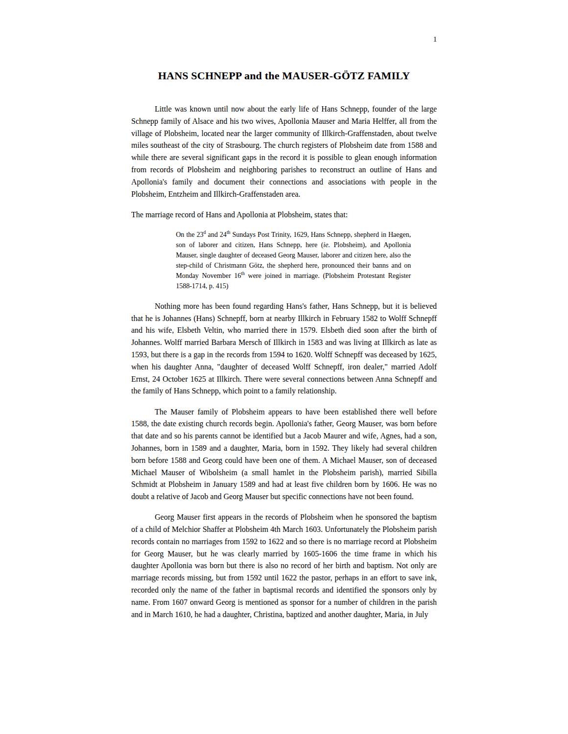1
HANS SCHNEPP and the MAUSER-GÖTZ FAMILY
Little was known until now about the early life of Hans Schnepp, founder of the large Schnepp family of Alsace and his two wives, Apollonia Mauser and Maria Helffer, all from the village of Plobsheim, located near the larger community of Illkirch-Graffenstaden, about twelve miles southeast of the city of Strasbourg. The church registers of Plobsheim date from 1588 and while there are several significant gaps in the record it is possible to glean enough information from records of Plobsheim and neighboring parishes to reconstruct an outline of Hans and Apollonia's family and document their connections and associations with people in the Plobsheim, Entzheim and Illkirch-Graffenstaden area.
The marriage record of Hans and Apollonia at Plobsheim, states that:
On the 23d and 24th Sundays Post Trinity, 1629, Hans Schnepp, shepherd in Haegen, son of laborer and citizen, Hans Schnepp, here (ie. Plobsheim), and Apollonia Mauser, single daughter of deceased Georg Mauser, laborer and citizen here, also the step-child of Christmann Götz, the shepherd here, pronounced their banns and on Monday November 16th were joined in marriage. (Plobsheim Protestant Register 1588-1714, p. 415)
Nothing more has been found regarding Hans's father, Hans Schnepp, but it is believed that he is Johannes (Hans) Schnepff, born at nearby Illkirch in February 1582 to Wolff Schnepff and his wife, Elsbeth Veltin, who married there in 1579. Elsbeth died soon after the birth of Johannes. Wolff married Barbara Mersch of Illkirch in 1583 and was living at Illkirch as late as 1593, but there is a gap in the records from 1594 to 1620. Wolff Schnepff was deceased by 1625, when his daughter Anna, "daughter of deceased Wolff Schnepff, iron dealer," married Adolf Ernst, 24 October 1625 at Illkirch. There were several connections between Anna Schnepff and the family of Hans Schnepp, which point to a family relationship.
The Mauser family of Plobsheim appears to have been established there well before 1588, the date existing church records begin. Apollonia's father, Georg Mauser, was born before that date and so his parents cannot be identified but a Jacob Maurer and wife, Agnes, had a son, Johannes, born in 1589 and a daughter, Maria, born in 1592. They likely had several children born before 1588 and Georg could have been one of them. A Michael Mauser, son of deceased Michael Mauser of Wibolsheim (a small hamlet in the Plobsheim parish), married Sibilla Schmidt at Plobsheim in January 1589 and had at least five children born by 1606. He was no doubt a relative of Jacob and Georg Mauser but specific connections have not been found.
Georg Mauser first appears in the records of Plobsheim when he sponsored the baptism of a child of Melchior Shaffer at Plobsheim 4th March 1603. Unfortunately the Plobsheim parish records contain no marriages from 1592 to 1622 and so there is no marriage record at Plobsheim for Georg Mauser, but he was clearly married by 1605-1606 the time frame in which his daughter Apollonia was born but there is also no record of her birth and baptism. Not only are marriage records missing, but from 1592 until 1622 the pastor, perhaps in an effort to save ink, recorded only the name of the father in baptismal records and identified the sponsors only by name. From 1607 onward Georg is mentioned as sponsor for a number of children in the parish and in March 1610, he had a daughter, Christina, baptized and another daughter, Maria, in July